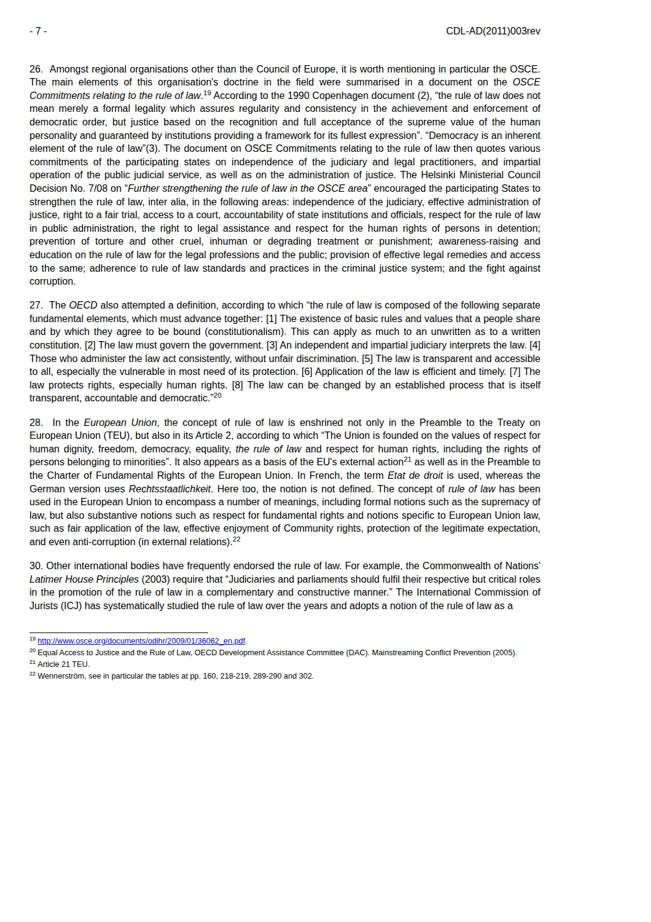- 7 - CDL-AD(2011)003rev
26. Amongst regional organisations other than the Council of Europe, it is worth mentioning in particular the OSCE. The main elements of this organisation's doctrine in the field were summarised in a document on the OSCE Commitments relating to the rule of law.19 According to the 1990 Copenhagen document (2), “the rule of law does not mean merely a formal legality which assures regularity and consistency in the achievement and enforcement of democratic order, but justice based on the recognition and full acceptance of the supreme value of the human personality and guaranteed by institutions providing a framework for its fullest expression”. “Democracy is an inherent element of the rule of law”(3). The document on OSCE Commitments relating to the rule of law then quotes various commitments of the participating states on independence of the judiciary and legal practitioners, and impartial operation of the public judicial service, as well as on the administration of justice. The Helsinki Ministerial Council Decision No. 7/08 on “Further strengthening the rule of law in the OSCE area” encouraged the participating States to strengthen the rule of law, inter alia, in the following areas: independence of the judiciary, effective administration of justice, right to a fair trial, access to a court, accountability of state institutions and officials, respect for the rule of law in public administration, the right to legal assistance and respect for the human rights of persons in detention; prevention of torture and other cruel, inhuman or degrading treatment or punishment; awareness-raising and education on the rule of law for the legal professions and the public; provision of effective legal remedies and access to the same; adherence to rule of law standards and practices in the criminal justice system; and the fight against corruption.
27. The OECD also attempted a definition, according to which “the rule of law is composed of the following separate fundamental elements, which must advance together: [1] The existence of basic rules and values that a people share and by which they agree to be bound (constitutionalism). This can apply as much to an unwritten as to a written constitution. [2] The law must govern the government. [3] An independent and impartial judiciary interprets the law. [4] Those who administer the law act consistently, without unfair discrimination. [5] The law is transparent and accessible to all, especially the vulnerable in most need of its protection. [6] Application of the law is efficient and timely. [7] The law protects rights, especially human rights. [8] The law can be changed by an established process that is itself transparent, accountable and democratic.”20
28. In the European Union, the concept of rule of law is enshrined not only in the Preamble to the Treaty on European Union (TEU), but also in its Article 2, according to which “The Union is founded on the values of respect for human dignity, freedom, democracy, equality, the rule of law and respect for human rights, including the rights of persons belonging to minorities”. It also appears as a basis of the EU's external action21 as well as in the Preamble to the Charter of Fundamental Rights of the European Union. In French, the term Etat de droit is used, whereas the German version uses Rechtsstaatlichkeit. Here too, the notion is not defined. The concept of rule of law has been used in the European Union to encompass a number of meanings, including formal notions such as the supremacy of law, but also substantive notions such as respect for fundamental rights and notions specific to European Union law, such as fair application of the law, effective enjoyment of Community rights, protection of the legitimate expectation, and even anti-corruption (in external relations).22
30. Other international bodies have frequently endorsed the rule of law. For example, the Commonwealth of Nations' Latimer House Principles (2003) require that “Judiciaries and parliaments should fulfil their respective but critical roles in the promotion of the rule of law in a complementary and constructive manner.” The International Commission of Jurists (ICJ) has systematically studied the rule of law over the years and adopts a notion of the rule of law as a
19http://www.osce.org/documents/odihr/2009/01/36062_en.pdf.
20Equal Access to Justice and the Rule of Law, OECD Development Assistance Committee (DAC). Mainstreaming Conflict Prevention (2005).
21Article 21 TEU.
22Wennerström, see in particular the tables at pp. 160, 218-219, 289-290 and 302.